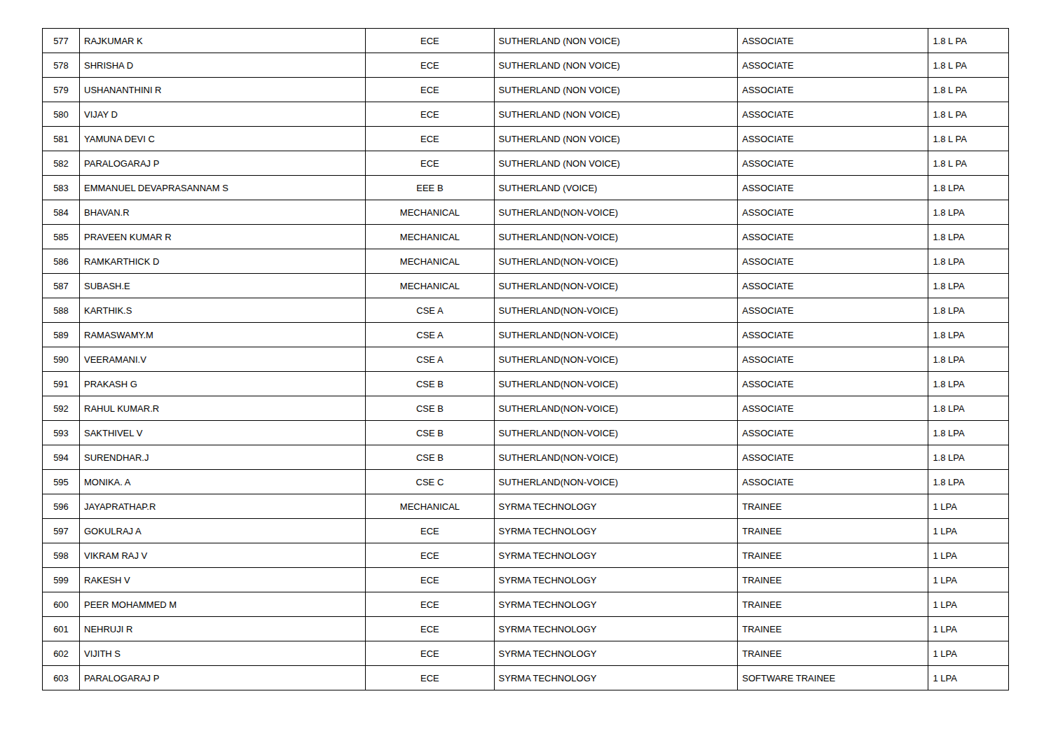| 577 | RAJKUMAR K | ECE | SUTHERLAND (NON VOICE) | ASSOCIATE | 1.8 L PA |
| 578 | SHRISHA D | ECE | SUTHERLAND (NON VOICE) | ASSOCIATE | 1.8 L PA |
| 579 | USHANANTHINI R | ECE | SUTHERLAND (NON VOICE) | ASSOCIATE | 1.8 L PA |
| 580 | VIJAY D | ECE | SUTHERLAND (NON VOICE) | ASSOCIATE | 1.8 L PA |
| 581 | YAMUNA DEVI C | ECE | SUTHERLAND (NON VOICE) | ASSOCIATE | 1.8 L PA |
| 582 | PARALOGARAJ P | ECE | SUTHERLAND (NON VOICE) | ASSOCIATE | 1.8 L PA |
| 583 | EMMANUEL DEVAPRASANNAM S | EEE B | SUTHERLAND (VOICE) | ASSOCIATE | 1.8 LPA |
| 584 | BHAVAN.R | MECHANICAL | SUTHERLAND(NON-VOICE) | ASSOCIATE | 1.8 LPA |
| 585 | PRAVEEN KUMAR R | MECHANICAL | SUTHERLAND(NON-VOICE) | ASSOCIATE | 1.8 LPA |
| 586 | RAMKARTHICK D | MECHANICAL | SUTHERLAND(NON-VOICE) | ASSOCIATE | 1.8 LPA |
| 587 | SUBASH.E | MECHANICAL | SUTHERLAND(NON-VOICE) | ASSOCIATE | 1.8 LPA |
| 588 | KARTHIK.S | CSE A | SUTHERLAND(NON-VOICE) | ASSOCIATE | 1.8 LPA |
| 589 | RAMASWAMY.M | CSE A | SUTHERLAND(NON-VOICE) | ASSOCIATE | 1.8 LPA |
| 590 | VEERAMANI.V | CSE A | SUTHERLAND(NON-VOICE) | ASSOCIATE | 1.8 LPA |
| 591 | PRAKASH G | CSE B | SUTHERLAND(NON-VOICE) | ASSOCIATE | 1.8 LPA |
| 592 | RAHUL KUMAR.R | CSE B | SUTHERLAND(NON-VOICE) | ASSOCIATE | 1.8 LPA |
| 593 | SAKTHIVEL V | CSE B | SUTHERLAND(NON-VOICE) | ASSOCIATE | 1.8 LPA |
| 594 | SURENDHAR.J | CSE B | SUTHERLAND(NON-VOICE) | ASSOCIATE | 1.8 LPA |
| 595 | MONIKA. A | CSE C | SUTHERLAND(NON-VOICE) | ASSOCIATE | 1.8 LPA |
| 596 | JAYAPRATHAP.R | MECHANICAL | SYRMA TECHNOLOGY | TRAINEE | 1 LPA |
| 597 | GOKULRAJ A | ECE | SYRMA TECHNOLOGY | TRAINEE | 1 LPA |
| 598 | VIKRAM RAJ V | ECE | SYRMA TECHNOLOGY | TRAINEE | 1 LPA |
| 599 | RAKESH V | ECE | SYRMA TECHNOLOGY | TRAINEE | 1 LPA |
| 600 | PEER MOHAMMED M | ECE | SYRMA TECHNOLOGY | TRAINEE | 1 LPA |
| 601 | NEHRUJI R | ECE | SYRMA TECHNOLOGY | TRAINEE | 1 LPA |
| 602 | VIJITH S | ECE | SYRMA TECHNOLOGY | TRAINEE | 1 LPA |
| 603 | PARALOGARAJ P | ECE | SYRMA TECHNOLOGY | SOFTWARE TRAINEE | 1 LPA |